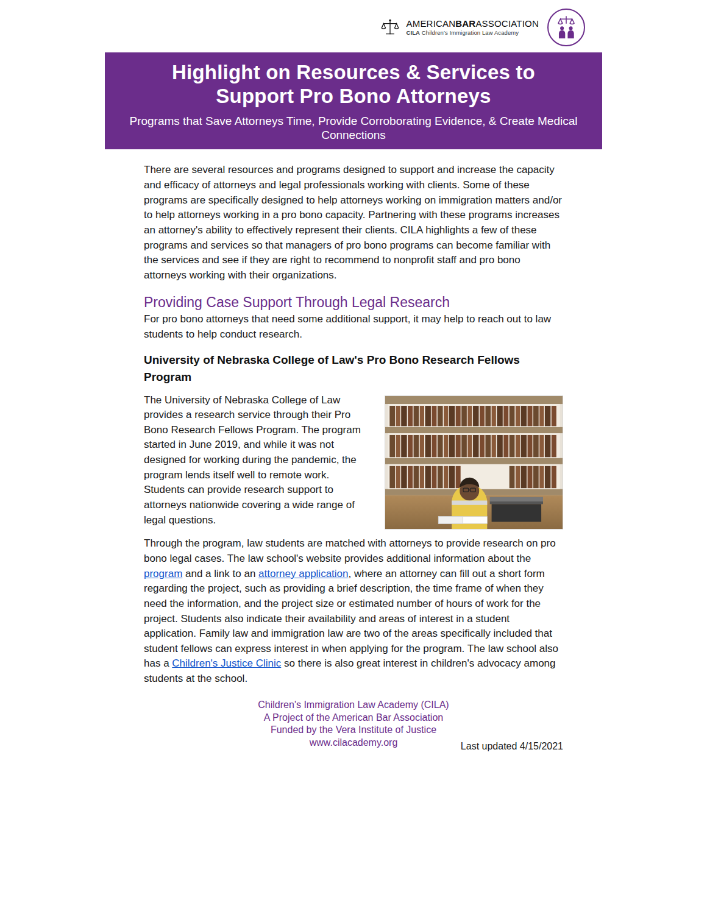AMERICANBARASSOCIATION
CILA Children's Immigration Law Academy
Highlight on Resources & Services to
Support Pro Bono Attorneys
Programs that Save Attorneys Time, Provide Corroborating Evidence, & Create Medical Connections
There are several resources and programs designed to support and increase the capacity and efficacy of attorneys and legal professionals working with clients. Some of these programs are specifically designed to help attorneys working on immigration matters and/or to help attorneys working in a pro bono capacity. Partnering with these programs increases an attorney's ability to effectively represent their clients. CILA highlights a few of these programs and services so that managers of pro bono programs can become familiar with the services and see if they are right to recommend to nonprofit staff and pro bono attorneys working with their organizations.
Providing Case Support Through Legal Research
For pro bono attorneys that need some additional support, it may help to reach out to law students to help conduct research.
University of Nebraska College of Law's Pro Bono Research Fellows Program
The University of Nebraska College of Law provides a research service through their Pro Bono Research Fellows Program. The program started in June 2019, and while it was not designed for working during the pandemic, the program lends itself well to remote work. Students can provide research support to attorneys nationwide covering a wide range of legal questions.
Through the program, law students are matched with attorneys to provide research on pro bono legal cases. The law school's website provides additional information about the program and a link to an attorney application, where an attorney can fill out a short form regarding the project, such as providing a brief description, the time frame of when they need the information, and the project size or estimated number of hours of work for the project. Students also indicate their availability and areas of interest in a student application. Family law and immigration law are two of the areas specifically included that student fellows can express interest in when applying for the program. The law school also has a Children's Justice Clinic so there is also great interest in children's advocacy among students at the school.
Children's Immigration Law Academy (CILA)
A Project of the American Bar Association
Funded by the Vera Institute of Justice
www.cilacademy.org
Last updated 4/15/2021